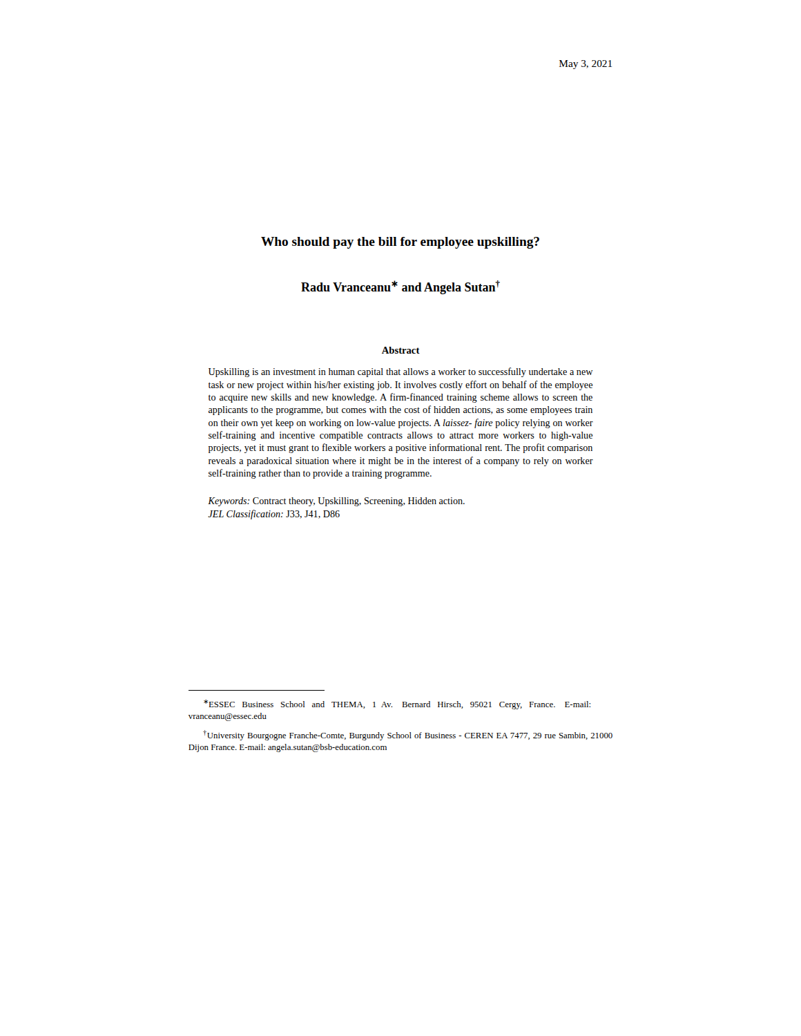May 3, 2021
Who should pay the bill for employee upskilling?
Radu Vranceanu∗ and Angela Sutan†
Abstract
Upskilling is an investment in human capital that allows a worker to successfully undertake a new task or new project within his/her existing job. It involves costly effort on behalf of the employee to acquire new skills and new knowledge. A firm-financed training scheme allows to screen the applicants to the programme, but comes with the cost of hidden actions, as some employees train on their own yet keep on working on low-value projects. A laissez- faire policy relying on worker self-training and incentive compatible contracts allows to attract more workers to high-value projects, yet it must grant to flexible workers a positive informational rent. The profit comparison reveals a paradoxical situation where it might be in the interest of a company to rely on worker self-training rather than to provide a training programme.
Keywords: Contract theory, Upskilling, Screening, Hidden action.
JEL Classification: J33, J41, D86
∗ESSEC Business School and THEMA, 1 Av. Bernard Hirsch, 95021 Cergy, France. E-mail:
vranceanu@essec.edu
†University Bourgogne Franche-Comte, Burgundy School of Business - CEREN EA 7477, 29 rue Sambin, 21000 Dijon France. E-mail: angela.sutan@bsb-education.com